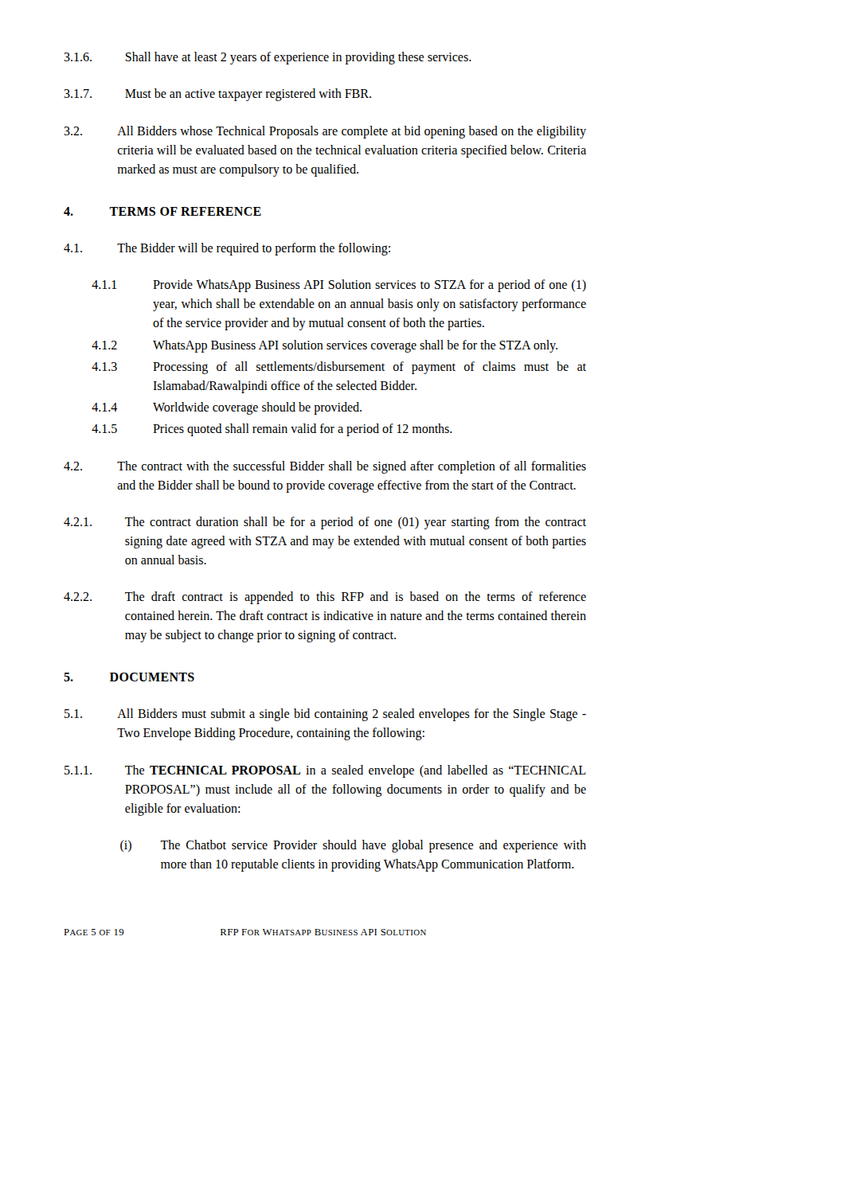3.1.6. Shall have at least 2 years of experience in providing these services.
3.1.7. Must be an active taxpayer registered with FBR.
3.2. All Bidders whose Technical Proposals are complete at bid opening based on the eligibility criteria will be evaluated based on the technical evaluation criteria specified below. Criteria marked as must are compulsory to be qualified.
4. TERMS OF REFERENCE
4.1. The Bidder will be required to perform the following:
4.1.1 Provide WhatsApp Business API Solution services to STZA for a period of one (1) year, which shall be extendable on an annual basis only on satisfactory performance of the service provider and by mutual consent of both the parties.
4.1.2 WhatsApp Business API solution services coverage shall be for the STZA only.
4.1.3 Processing of all settlements/disbursement of payment of claims must be at Islamabad/Rawalpindi office of the selected Bidder.
4.1.4 Worldwide coverage should be provided.
4.1.5 Prices quoted shall remain valid for a period of 12 months.
4.2. The contract with the successful Bidder shall be signed after completion of all formalities and the Bidder shall be bound to provide coverage effective from the start of the Contract.
4.2.1. The contract duration shall be for a period of one (01) year starting from the contract signing date agreed with STZA and may be extended with mutual consent of both parties on annual basis.
4.2.2. The draft contract is appended to this RFP and is based on the terms of reference contained herein. The draft contract is indicative in nature and the terms contained therein may be subject to change prior to signing of contract.
5. DOCUMENTS
5.1. All Bidders must submit a single bid containing 2 sealed envelopes for the Single Stage - Two Envelope Bidding Procedure, containing the following:
5.1.1. The TECHNICAL PROPOSAL in a sealed envelope (and labelled as “TECHNICAL PROPOSAL”) must include all of the following documents in order to qualify and be eligible for evaluation:
(i) The Chatbot service Provider should have global presence and experience with more than 10 reputable clients in providing WhatsApp Communication Platform.
PAGE 5 OF 19 RFP FOR WHATSAPP BUSINESS API SOLUTION